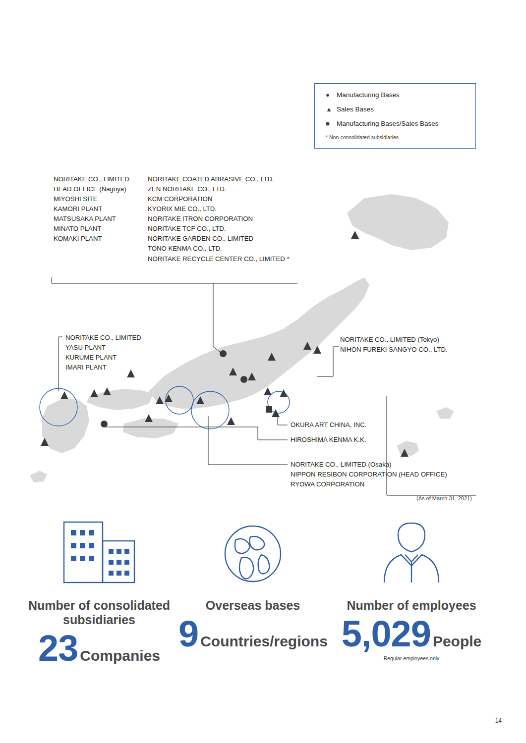●Manufacturing Bases
▲Sales Bases
■Manufacturing Bases/Sales Bases
* Non-consolidated subsidiaries
NORITAKE CO., LIMITED
HEAD OFFICE (Nagoya)
MIYOSHI SITE
KAMORI PLANT
MATSUSAKA PLANT
MINATO PLANT
KOMAKI PLANT
NORITAKE COATED ABRASIVE CO., LTD.
ZEN NORITAKE CO., LTD.
KCM CORPORATION
KYORIX MIE CO., LTD.
NORITAKE ITRON CORPORATION
NORITAKE TCF CO., LTD.
NORITAKE GARDEN CO., LIMITED
TONO KENMA CO., LTD.
NORITAKE RECYCLE CENTER CO., LIMITED *
NORITAKE CO., LIMITED
YASU PLANT
KURUME PLANT
IMARI PLANT
NORITAKE CO., LIMITED (Tokyo)
NIHON FUREKI SANGYO CO., LTD.
OKURA ART CHINA, INC.
HIROSHIMA KENMA K.K.
NORITAKE CO., LIMITED (Osaka)
NIPPON RESIBON CORPORATION (HEAD OFFICE)
RYOWA CORPORATION
(As of March 31, 2021)
Number of consolidated
subsidiaries
23 Companies
Overseas bases
9 Countries/regions
Number of employees
5,029 People
Regular employees only
14